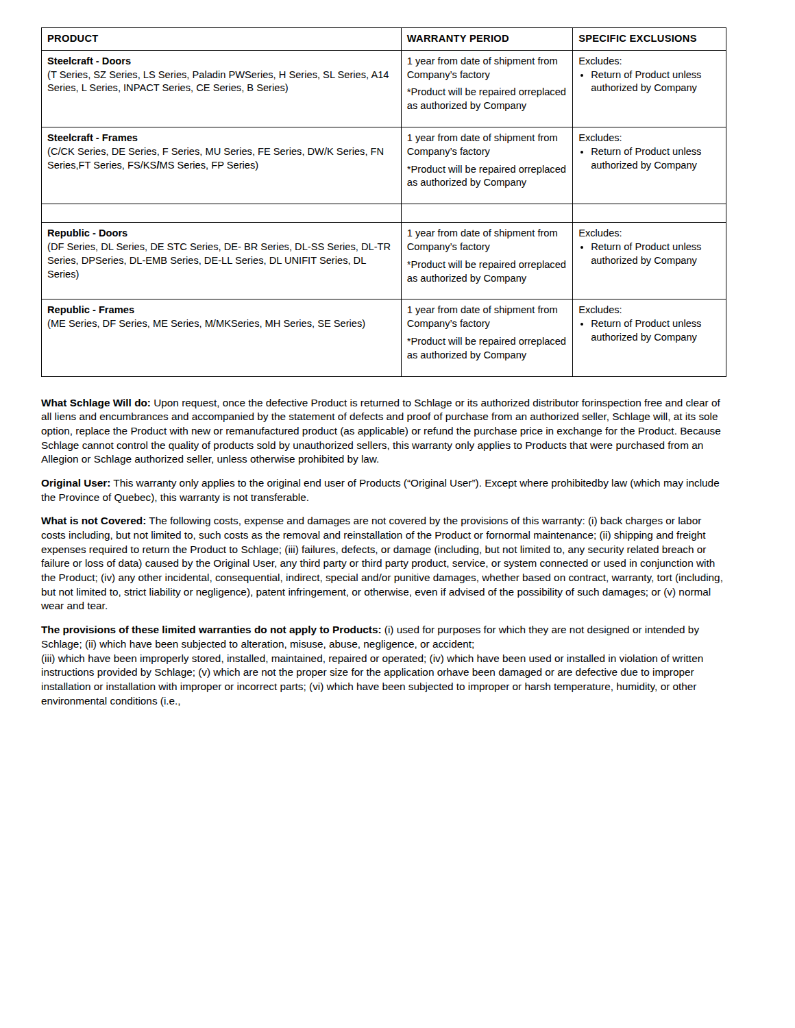| PRODUCT | WARRANTY PERIOD | SPECIFIC EXCLUSIONS |
| --- | --- | --- |
| Steelcraft - Doors (T Series, SZ Series, LS Series, Paladin PWSeries, H Series, SL Series, A14 Series, L Series, INPACT Series, CE Series, B Series) | 1 year from date of shipment from Company’s factory *Product will be repaired orreplaced as authorized by Company | Excludes: Return of Product unless authorized by Company |
| Steelcraft - Frames (C/CK Series, DE Series, F Series, MU Series, FE Series, DW/K Series, FN Series,FT Series, FS/KS / MS Series, FP Series) | 1 year from date of shipment from Company’s factory *Product will be repaired orreplaced as authorized by Company | Excludes: Return of Product unless authorized by Company |
| Republic - Doors (DF Series, DL Series, DE STC Series, DE- BR Series, DL-SS Series, DL-TR Series, DPSeries, DL-EMB Series, DE-LL Series, DL UNIFIT Series, DL Series) | 1 year from date of shipment from Company’s factory *Product will be repaired orreplaced as authorized by Company | Excludes: Return of Product unless authorized by Company |
| Republic - Frames (ME Series, DF Series, ME Series, M/MKSeries, MH Series, SE Series) | 1 year from date of shipment from Company’s factory *Product will be repaired orreplaced as authorized by Company | Excludes: Return of Product unless authorized by Company |
What Schlage Will do: Upon request, once the defective Product is returned to Schlage or its authorized distributor forinspection free and clear of all liens and encumbrances and accompanied by the statement of defects and proof of purchase from an authorized seller, Schlage will, at its sole option, replace the Product with new or remanufactured product (as applicable) or refund the purchase price in exchange for the Product. Because Schlage cannot control the quality of products sold by unauthorized sellers, this warranty only applies to Products that were purchased from an Allegion or Schlage authorized seller, unless otherwise prohibited by law.
Original User: This warranty only applies to the original end user of Products (“Original User”). Except where prohibitedby law (which may include the Province of Quebec), this warranty is not transferable.
What is not Covered: The following costs, expense and damages are not covered by the provisions of this warranty: (i) back charges or labor costs including, but not limited to, such costs as the removal and reinstallation of the Product or fornormal maintenance; (ii) shipping and freight expenses required to return the Product to Schlage; (iii) failures, defects, or damage (including, but not limited to, any security related breach or failure or loss of data) caused by the Original User, any third party or third party product, service, or system connected or used in conjunction with the Product; (iv) any other incidental, consequential, indirect, special and/or punitive damages, whether based on contract, warranty, tort (including, but not limited to, strict liability or negligence), patent infringement, or otherwise, even if advised of the possibility of such damages; or (v) normal wear and tear.
The provisions of these limited warranties do not apply to Products: (i) used for purposes for which they are not designed or intended by Schlage; (ii) which have been subjected to alteration, misuse, abuse, negligence, or accident;
(iii) which have been improperly stored, installed, maintained, repaired or operated; (iv) which have been used or installed in violation of written instructions provided by Schlage; (v) which are not the proper size for the application orhave been damaged or are defective due to improper installation or installation with improper or incorrect parts; (vi) which have been subjected to improper or harsh temperature, humidity, or other environmental conditions (i.e.,